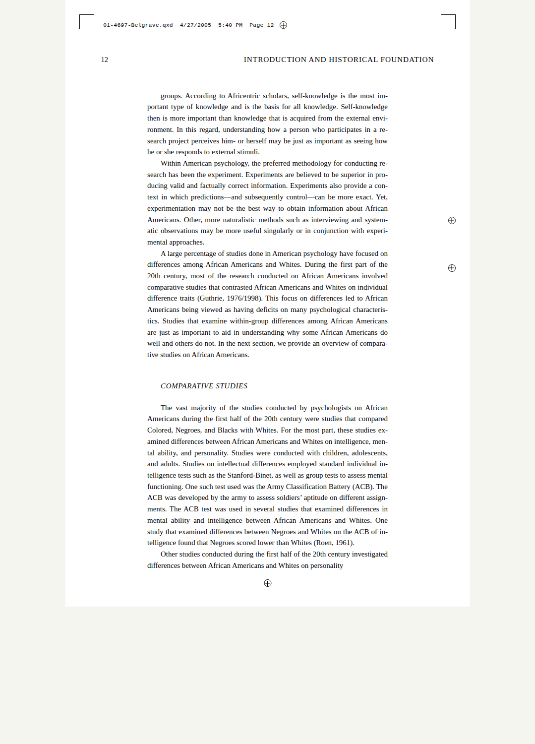01-4697-Belgrave.qxd 4/27/2005 5:40 PM Page 12
12
Introduction and Historical Foundation
groups. According to Africentric scholars, self-knowledge is the most important type of knowledge and is the basis for all knowledge. Self-knowledge then is more important than knowledge that is acquired from the external environment. In this regard, understanding how a person who participates in a research project perceives him- or herself may be just as important as seeing how he or she responds to external stimuli.
Within American psychology, the preferred methodology for conducting research has been the experiment. Experiments are believed to be superior in producing valid and factually correct information. Experiments also provide a context in which predictions—and subsequently control—can be more exact. Yet, experimentation may not be the best way to obtain information about African Americans. Other, more naturalistic methods such as interviewing and systematic observations may be more useful singularly or in conjunction with experimental approaches.
A large percentage of studies done in American psychology have focused on differences among African Americans and Whites. During the first part of the 20th century, most of the research conducted on African Americans involved comparative studies that contrasted African Americans and Whites on individual difference traits (Guthrie, 1976/1998). This focus on differences led to African Americans being viewed as having deficits on many psychological characteristics. Studies that examine within-group differences among African Americans are just as important to aid in understanding why some African Americans do well and others do not. In the next section, we provide an overview of comparative studies on African Americans.
Comparative Studies
The vast majority of the studies conducted by psychologists on African Americans during the first half of the 20th century were studies that compared Colored, Negroes, and Blacks with Whites. For the most part, these studies examined differences between African Americans and Whites on intelligence, mental ability, and personality. Studies were conducted with children, adolescents, and adults. Studies on intellectual differences employed standard individual intelligence tests such as the Stanford-Binet, as well as group tests to assess mental functioning. One such test used was the Army Classification Battery (ACB). The ACB was developed by the army to assess soldiers’ aptitude on different assignments. The ACB test was used in several studies that examined differences in mental ability and intelligence between African Americans and Whites. One study that examined differences between Negroes and Whites on the ACB of intelligence found that Negroes scored lower than Whites (Roen, 1961).
Other studies conducted during the first half of the 20th century investigated differences between African Americans and Whites on personality